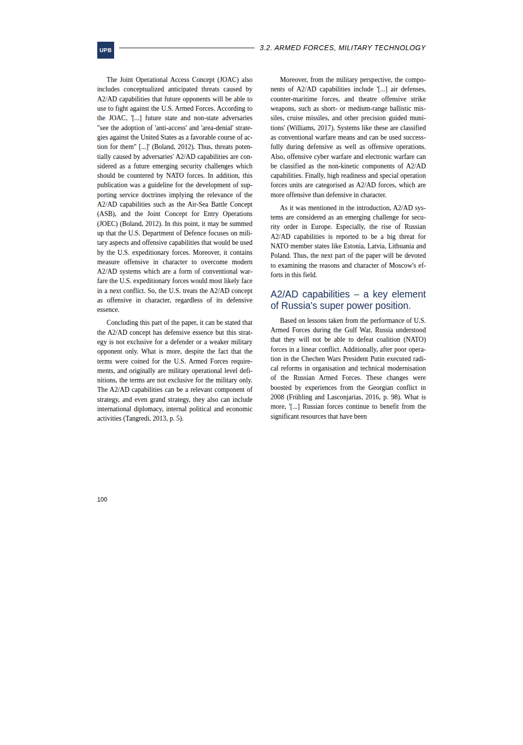UPB
3.2. Armed Forces, Military Technology
The Joint Operational Access Concept (JOAC) also includes conceptualized anticipated threats caused by A2/AD capabilities that future opponents will be able to use to fight against the U.S. Armed Forces. According to the JOAC, '[...] future state and non-state adversaries "see the adoption of 'anti-access' and 'area-denial' strategies against the United States as a favorable course of action for them" [...]' (Boland, 2012). Thus, threats potentially caused by adversaries' A2/AD capabilities are considered as a future emerging security challenges which should be countered by NATO forces. In addition, this publication was a guideline for the development of supporting service doctrines implying the relevance of the A2/AD capabilities such as the Air-Sea Battle Concept (ASB), and the Joint Concept for Entry Operations (JOEC) (Boland, 2012). In this point, it may be summed up that the U.S. Department of Defence focuses on military aspects and offensive capabilities that would be used by the U.S. expeditionary forces. Moreover, it contains measure offensive in character to overcome modern A2/AD systems which are a form of conventional warfare the U.S. expeditionary forces would most likely face in a next conflict. So, the U.S. treats the A2/AD concept as offensive in character, regardless of its defensive essence.
Concluding this part of the paper, it can be stated that the A2/AD concept has defensive essence but this strategy is not exclusive for a defender or a weaker military opponent only. What is more, despite the fact that the terms were coined for the U.S. Armed Forces requirements, and originally are military operational level definitions, the terms are not exclusive for the military only. The A2/AD capabilities can be a relevant component of strategy, and even grand strategy, they also can include international diplomacy, internal political and economic activities (Tangredi, 2013, p. 5).
Moreover, from the military perspective, the components of A2/AD capabilities include '[...] air defenses, counter-maritime forces, and theatre offensive strike weapons, such as short- or medium-range ballistic missiles, cruise missiles, and other precision guided munitions' (Williams, 2017). Systems like these are classified as conventional warfare means and can be used successfully during defensive as well as offensive operations. Also, offensive cyber warfare and electronic warfare can be classified as the non-kinetic components of A2/AD capabilities. Finally, high readiness and special operation forces units are categorised as A2/AD forces, which are more offensive than defensive in character.
As it was mentioned in the introduction, A2/AD systems are considered as an emerging challenge for security order in Europe. Especially, the rise of Russian A2/AD capabilities is reported to be a big threat for NATO member states like Estonia, Latvia, Lithuania and Poland. Thus, the next part of the paper will be devoted to examining the reasons and character of Moscow's efforts in this field.
A2/AD capabilities – a key element of Russia's super power position.
Based on lessons taken from the performance of U.S. Armed Forces during the Gulf War, Russia understood that they will not be able to defeat coalition (NATO) forces in a linear conflict. Additionally, after poor operation in the Chechen Wars President Putin executed radical reforms in organisation and technical modernisation of the Russian Armed Forces. These changes were boosted by experiences from the Georgian conflict in 2008 (Frühling and Lasconjarias, 2016, p. 98). What is more, '[...] Russian forces continue to benefit from the significant resources that have been
100